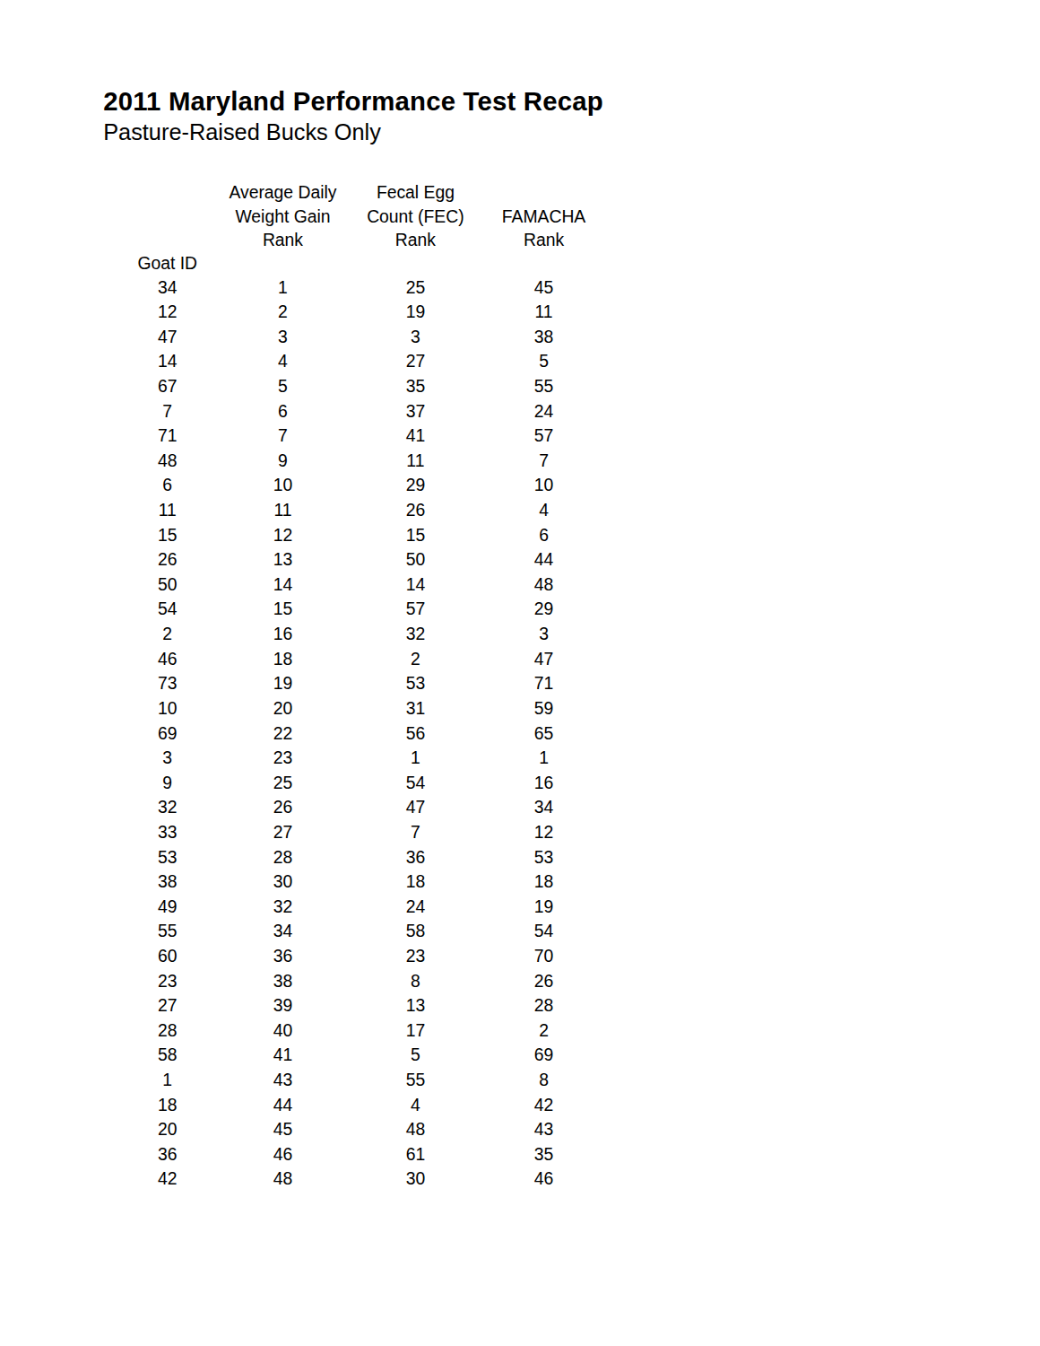2011 Maryland Performance Test Recap
Pasture-Raised Bucks Only
| | Average Daily Weight Gain Rank | Fecal Egg Count (FEC) Rank | FAMACHA Rank |
| --- | --- | --- | --- |
| Goat ID | | | |
| 34 | 1 | 25 | 45 |
| 12 | 2 | 19 | 11 |
| 47 | 3 | 3 | 38 |
| 14 | 4 | 27 | 5 |
| 67 | 5 | 35 | 55 |
| 7 | 6 | 37 | 24 |
| 71 | 7 | 41 | 57 |
| 48 | 9 | 11 | 7 |
| 6 | 10 | 29 | 10 |
| 11 | 11 | 26 | 4 |
| 15 | 12 | 15 | 6 |
| 26 | 13 | 50 | 44 |
| 50 | 14 | 14 | 48 |
| 54 | 15 | 57 | 29 |
| 2 | 16 | 32 | 3 |
| 46 | 18 | 2 | 47 |
| 73 | 19 | 53 | 71 |
| 10 | 20 | 31 | 59 |
| 69 | 22 | 56 | 65 |
| 3 | 23 | 1 | 1 |
| 9 | 25 | 54 | 16 |
| 32 | 26 | 47 | 34 |
| 33 | 27 | 7 | 12 |
| 53 | 28 | 36 | 53 |
| 38 | 30 | 18 | 18 |
| 49 | 32 | 24 | 19 |
| 55 | 34 | 58 | 54 |
| 60 | 36 | 23 | 70 |
| 23 | 38 | 8 | 26 |
| 27 | 39 | 13 | 28 |
| 28 | 40 | 17 | 2 |
| 58 | 41 | 5 | 69 |
| 1 | 43 | 55 | 8 |
| 18 | 44 | 4 | 42 |
| 20 | 45 | 48 | 43 |
| 36 | 46 | 61 | 35 |
| 42 | 48 | 30 | 46 |